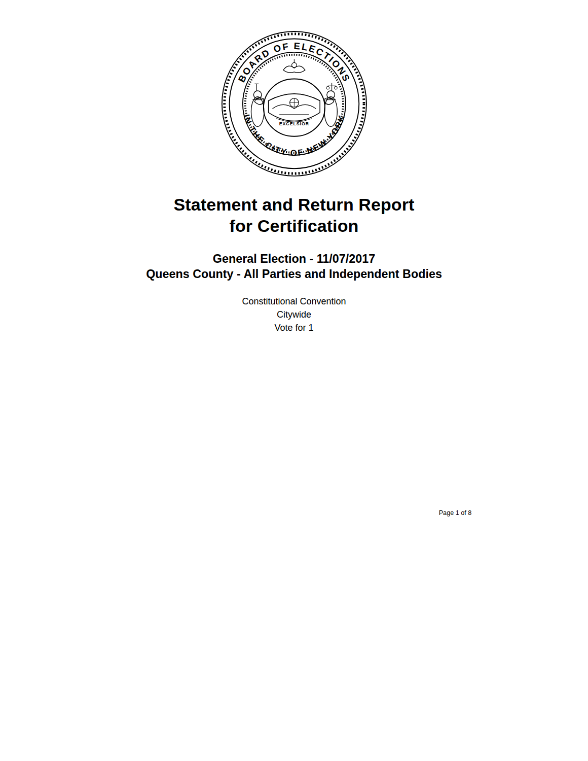BOARD OF ELECTIONS IN THE CITY OF NEW YORK EXCELSIOR
Statement and Return Report
for Certification
General Election - 11/07/2017
Queens County - All Parties and Independent Bodies
Constitutional Convention
Citywide
Vote for 1
Page 1 of 8